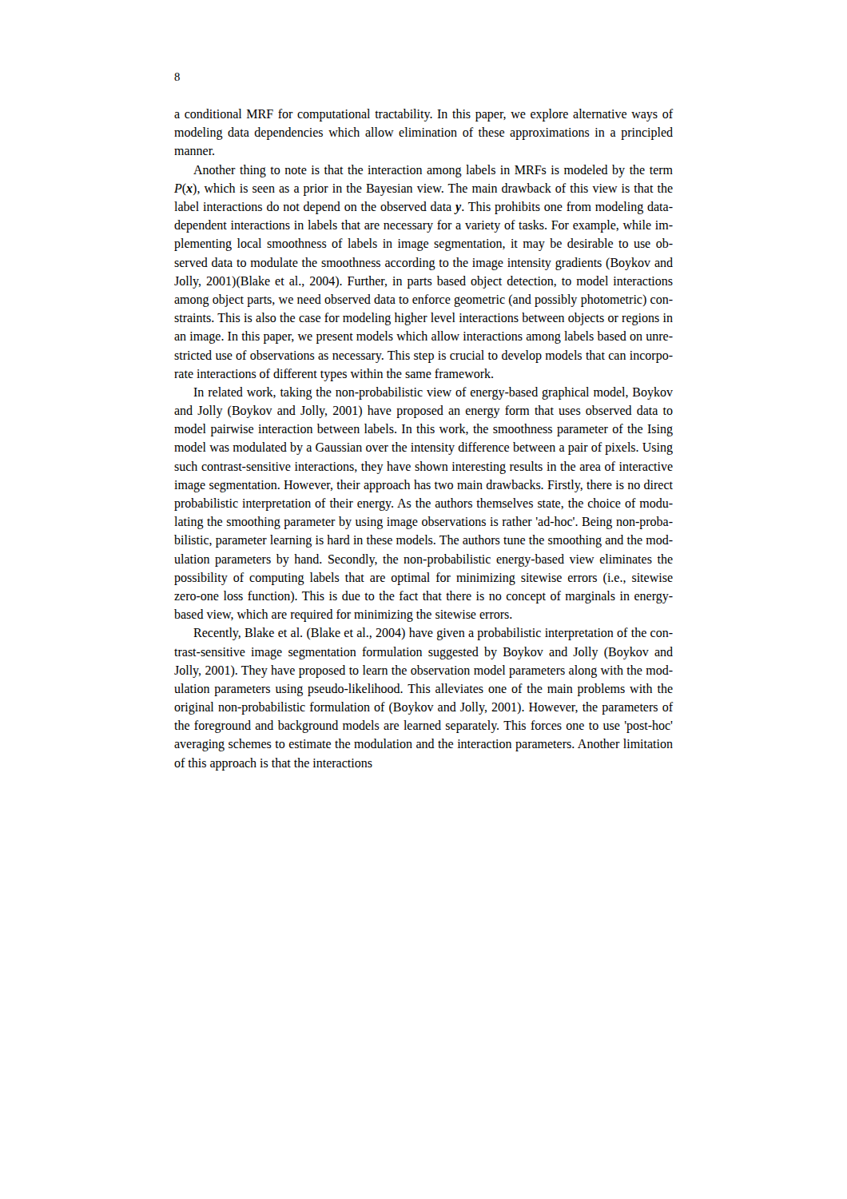8
a conditional MRF for computational tractability. In this paper, we explore alternative ways of modeling data dependencies which allow elimination of these approximations in a principled manner.
Another thing to note is that the interaction among labels in MRFs is modeled by the term P(x), which is seen as a prior in the Bayesian view. The main drawback of this view is that the label interactions do not depend on the observed data y. This prohibits one from modeling data-dependent interactions in labels that are necessary for a variety of tasks. For example, while implementing local smoothness of labels in image segmentation, it may be desirable to use observed data to modulate the smoothness according to the image intensity gradients (Boykov and Jolly, 2001)(Blake et al., 2004). Further, in parts based object detection, to model interactions among object parts, we need observed data to enforce geometric (and possibly photometric) constraints. This is also the case for modeling higher level interactions between objects or regions in an image. In this paper, we present models which allow interactions among labels based on unrestricted use of observations as necessary. This step is crucial to develop models that can incorporate interactions of different types within the same framework.
In related work, taking the non-probabilistic view of energy-based graphical model, Boykov and Jolly (Boykov and Jolly, 2001) have proposed an energy form that uses observed data to model pairwise interaction between labels. In this work, the smoothness parameter of the Ising model was modulated by a Gaussian over the intensity difference between a pair of pixels. Using such contrast-sensitive interactions, they have shown interesting results in the area of interactive image segmentation. However, their approach has two main drawbacks. Firstly, there is no direct probabilistic interpretation of their energy. As the authors themselves state, the choice of modulating the smoothing parameter by using image observations is rather 'ad-hoc'. Being non-probabilistic, parameter learning is hard in these models. The authors tune the smoothing and the modulation parameters by hand. Secondly, the non-probabilistic energy-based view eliminates the possibility of computing labels that are optimal for minimizing sitewise errors (i.e., sitewise zero-one loss function). This is due to the fact that there is no concept of marginals in energy-based view, which are required for minimizing the sitewise errors.
Recently, Blake et al. (Blake et al., 2004) have given a probabilistic interpretation of the contrast-sensitive image segmentation formulation suggested by Boykov and Jolly (Boykov and Jolly, 2001). They have proposed to learn the observation model parameters along with the modulation parameters using pseudo-likelihood. This alleviates one of the main problems with the original non-probabilistic formulation of (Boykov and Jolly, 2001). However, the parameters of the foreground and background models are learned separately. This forces one to use 'post-hoc' averaging schemes to estimate the modulation and the interaction parameters. Another limitation of this approach is that the interactions